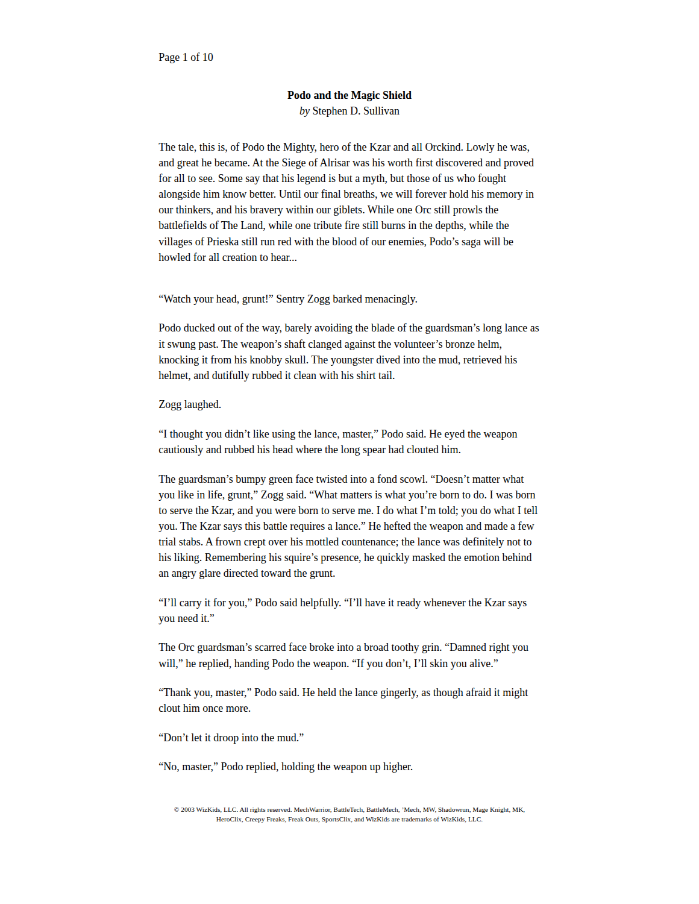Page 1 of 10
Podo and the Magic Shield
by Stephen D. Sullivan
The tale, this is, of Podo the Mighty, hero of the Kzar and all Orckind. Lowly he was, and great he became. At the Siege of Alrisar was his worth first discovered and proved for all to see. Some say that his legend is but a myth, but those of us who fought alongside him know better. Until our final breaths, we will forever hold his memory in our thinkers, and his bravery within our giblets. While one Orc still prowls the battlefields of The Land, while one tribute fire still burns in the depths, while the villages of Prieska still run red with the blood of our enemies, Podo’s saga will be howled for all creation to hear...
“Watch your head, grunt!” Sentry Zogg barked menacingly.
Podo ducked out of the way, barely avoiding the blade of the guardsman’s long lance as it swung past. The weapon’s shaft clanged against the volunteer’s bronze helm, knocking it from his knobby skull. The youngster dived into the mud, retrieved his helmet, and dutifully rubbed it clean with his shirt tail.
Zogg laughed.
“I thought you didn’t like using the lance, master,” Podo said. He eyed the weapon cautiously and rubbed his head where the long spear had clouted him.
The guardsman’s bumpy green face twisted into a fond scowl. “Doesn’t matter what you like in life, grunt,” Zogg said. “What matters is what you’re born to do. I was born to serve the Kzar, and you were born to serve me. I do what I’m told; you do what I tell you. The Kzar says this battle requires a lance.” He hefted the weapon and made a few trial stabs. A frown crept over his mottled countenance; the lance was definitely not to his liking. Remembering his squire’s presence, he quickly masked the emotion behind an angry glare directed toward the grunt.
“I’ll carry it for you,” Podo said helpfully. “I’ll have it ready whenever the Kzar says you need it.”
The Orc guardsman’s scarred face broke into a broad toothy grin. “Damned right you will,” he replied, handing Podo the weapon. “If you don’t, I’ll skin you alive.”
“Thank you, master,” Podo said. He held the lance gingerly, as though afraid it might clout him once more.
“Don’t let it droop into the mud.”
“No, master,” Podo replied, holding the weapon up higher.
© 2003 WizKids, LLC. All rights reserved. MechWarrior, BattleTech, BattleMech, ’Mech, MW, Shadowrun, Mage Knight, MK,
HeroClix, Creepy Freaks, Freak Outs, SportsClix, and WizKids are trademarks of WizKids, LLC.